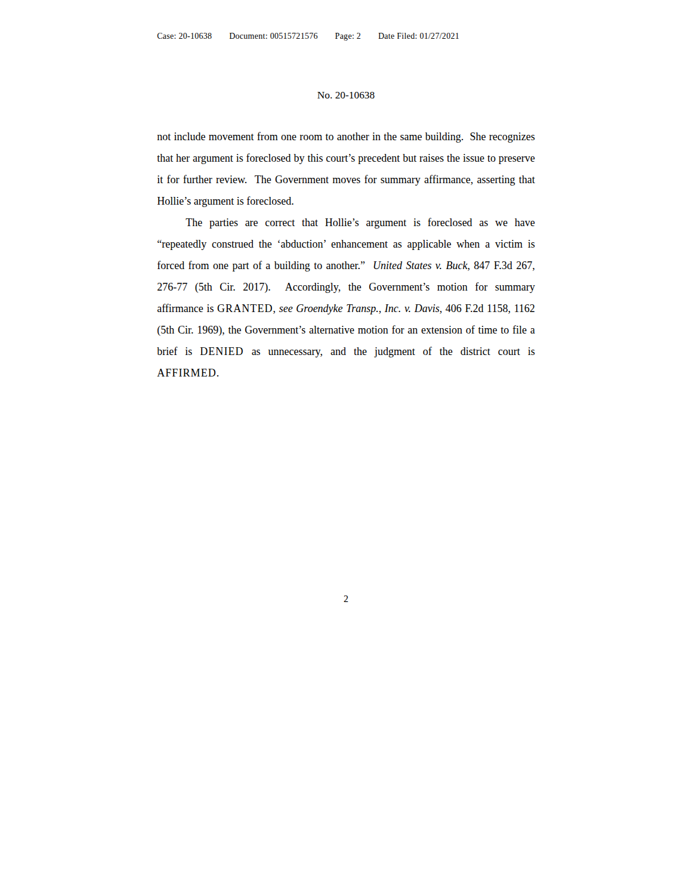Case: 20-10638 Document: 00515721576 Page: 2 Date Filed: 01/27/2021
No. 20-10638
not include movement from one room to another in the same building. She recognizes that her argument is foreclosed by this court’s precedent but raises the issue to preserve it for further review. The Government moves for summary affirmance, asserting that Hollie’s argument is foreclosed.
The parties are correct that Hollie’s argument is foreclosed as we have “repeatedly construed the ‘abduction’ enhancement as applicable when a victim is forced from one part of a building to another.” United States v. Buck, 847 F.3d 267, 276-77 (5th Cir. 2017). Accordingly, the Government’s motion for summary affirmance is GRANTED, see Groendyke Transp., Inc. v. Davis, 406 F.2d 1158, 1162 (5th Cir. 1969), the Government’s alternative motion for an extension of time to file a brief is DENIED as unnecessary, and the judgment of the district court is AFFIRMED.
2